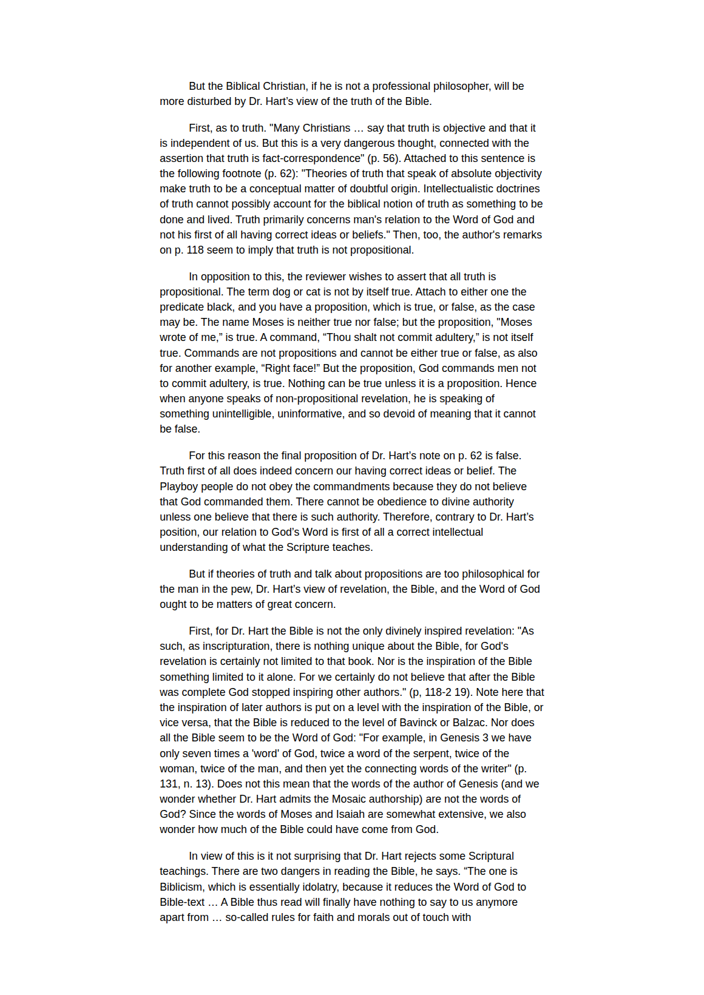But the Biblical Christian, if he is not a professional philosopher, will be more disturbed by Dr. Hart’s view of the truth of the Bible.
First, as to truth. "Many Christians … say that truth is objective and that it is independent of us. But this is a very dangerous thought, connected with the assertion that truth is fact-correspondence" (p. 56). Attached to this sentence is the following footnote (p. 62): "Theories of truth that speak of absolute objectivity make truth to be a conceptual matter of doubtful origin. Intellectualistic doctrines of truth cannot possibly account for the biblical notion of truth as something to be done and lived. Truth primarily concerns man's relation to the Word of God and not his first of all having correct ideas or beliefs." Then, too, the author's remarks on p. 118 seem to imply that truth is not propositional.
In opposition to this, the reviewer wishes to assert that all truth is propositional. The term dog or cat is not by itself true. Attach to either one the predicate black, and you have a proposition, which is true, or false, as the case may be. The name Moses is neither true nor false; but the proposition, "Moses wrote of me,” is true. A command, “Thou shalt not commit adultery,” is not itself true. Commands are not propositions and cannot be either true or false, as also for another example, “Right face!” But the proposition, God commands men not to commit adultery, is true. Nothing can be true unless it is a proposition. Hence when anyone speaks of non-propositional revelation, he is speaking of something unintelligible, uninformative, and so devoid of meaning that it cannot be false.
For this reason the final proposition of Dr. Hart’s note on p. 62 is false. Truth first of all does indeed concern our having correct ideas or belief. The Playboy people do not obey the commandments because they do not believe that God commanded them. There cannot be obedience to divine authority unless one believe that there is such authority. Therefore, contrary to Dr. Hart’s position, our relation to God’s Word is first of all a correct intellectual understanding of what the Scripture teaches.
But if theories of truth and talk about propositions are too philosophical for the man in the pew, Dr. Hart’s view of revelation, the Bible, and the Word of God ought to be matters of great concern.
First, for Dr. Hart the Bible is not the only divinely inspired revelation: "As such, as inscripturation, there is nothing unique about the Bible, for God's revelation is certainly not limited to that book. Nor is the inspiration of the Bible something limited to it alone. For we certainly do not believe that after the Bible was complete God stopped inspiring other authors." (p, 118-2 19). Note here that the inspiration of later authors is put on a level with the inspiration of the Bible, or vice versa, that the Bible is reduced to the level of Bavinck or Balzac. Nor does all the Bible seem to be the Word of God: "For example, in Genesis 3 we have only seven times a 'word' of God, twice a word of the serpent, twice of the woman, twice of the man, and then yet the connecting words of the writer" (p. 131, n. 13). Does not this mean that the words of the author of Genesis (and we wonder whether Dr. Hart admits the Mosaic authorship) are not the words of God? Since the words of Moses and Isaiah are somewhat extensive, we also wonder how much of the Bible could have come from God.
In view of this is it not surprising that Dr. Hart rejects some Scriptural teachings. There are two dangers in reading the Bible, he says. “The one is Biblicism, which is essentially idolatry, because it reduces the Word of God to Bible-text … A Bible thus read will finally have nothing to say to us anymore apart from … so-called rules for faith and morals out of touch with